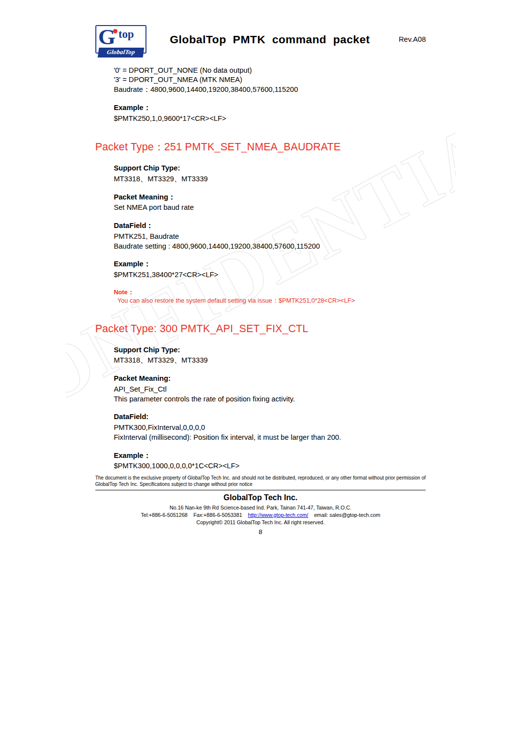CONFIDENTIAL
Gtop
GlobalTop
GlobalTop PMTK command packet
Rev.A08
'0' = DPORT_OUT_NONE (No data output)
'3' = DPORT_OUT_NMEA (MTK NMEA)
Baudrate：4800,9600,14400,19200,38400,57600,115200
Example：
$PMTK250,1,0,9600*17<CR><LF>
Packet Type：251 PMTK_SET_NMEA_BAUDRATE
Support Chip Type:
MT3318、MT3329、MT3339
Packet Meaning：
Set NMEA port baud rate
DataField：
PMTK251, Baudrate
Baudrate setting : 4800,9600,14400,19200,38400,57600,115200
Example：
$PMTK251,38400*27<CR><LF>
Note：
You can also restore the system default setting via issue：$PMTK251,0*28<CR><LF>
Packet Type: 300 PMTK_API_SET_FIX_CTL
Support Chip Type:
MT3318、MT3329、MT3339
Packet Meaning:
API_Set_Fix_Ctl
This parameter controls the rate of position fixing activity.
DataField:
PMTK300,FixInterval,0,0,0,0
FixInterval (millisecond): Position fix interval, it must be larger than 200.
Example：
$PMTK300,1000,0,0,0,0*1C<CR><LF>
The document is the exclusive property of GlobalTop Tech Inc. and should not be distributed, reproduced, or any other format without prior permission of GlobalTop Tech Inc. Specifications subject to change without prior notice
GlobalTop Tech Inc.
No.16 Nan-ke 9th Rd Science-based Ind. Park, Tainan 741-47, Taiwan, R.O.C.
Tel:+886-6-5051268 Fax:+886-6-5053381 http://www.gtop-tech.com/ email: sales@gtop-tech.com
Copyright© 2011 GlobalTop Tech Inc. All right reserved.
8